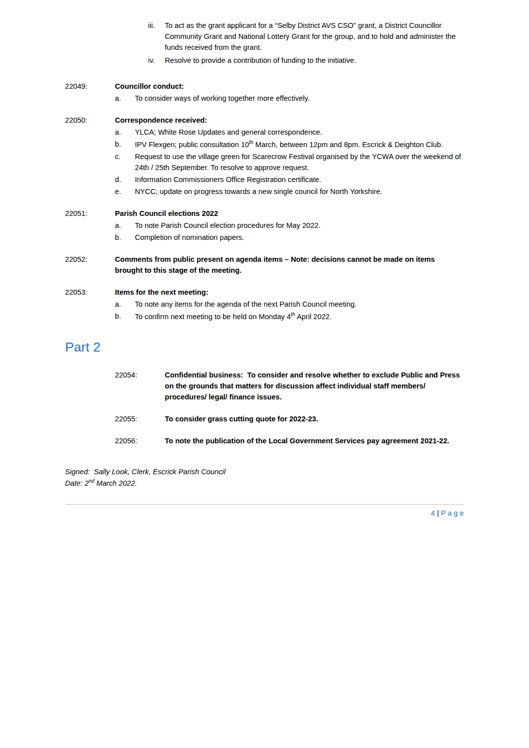iii.
To act as the grant applicant for a “Selby District AVS CSO” grant, a District Councillor Community Grant and National Lottery Grant for the group, and to hold and administer the funds received from the grant.
iv.
Resolve to provide a contribution of funding to the initiative.
22049:
Councillor conduct:
a.
To consider ways of working together more effectively.
22050:
Correspondence received:
a.
YLCA; White Rose Updates and general correspondence.
b.
IPV Flexgen; public consultation 10th March, between 12pm and 8pm. Escrick & Deighton Club.
c.
Request to use the village green for Scarecrow Festival organised by the YCWA over the weekend of 24th / 25th September. To resolve to approve request.
d.
Information Commissioners Office Registration certificate.
e.
NYCC; update on progress towards a new single council for North Yorkshire.
22051:
Parish Council elections 2022
a.
To note Parish Council election procedures for May 2022.
b.
Completion of nomination papers.
22052:
Comments from public present on agenda items – Note: decisions cannot be made on items brought to this stage of the meeting.
22053:
Items for the next meeting:
a.
To note any items for the agenda of the next Parish Council meeting.
b.
To confirm next meeting to be held on Monday 4th April 2022.
Part 2
22054:
Confidential business: To consider and resolve whether to exclude Public and Press on the grounds that matters for discussion affect individual staff members/ procedures/ legal/ finance issues.
22055:
To consider grass cutting quote for 2022-23.
22056:
To note the publication of the Local Government Services pay agreement 2021-22.
Signed: Sally Look, Clerk, Escrick Parish Council
Date: 2nd March 2022.
4 | P a g e